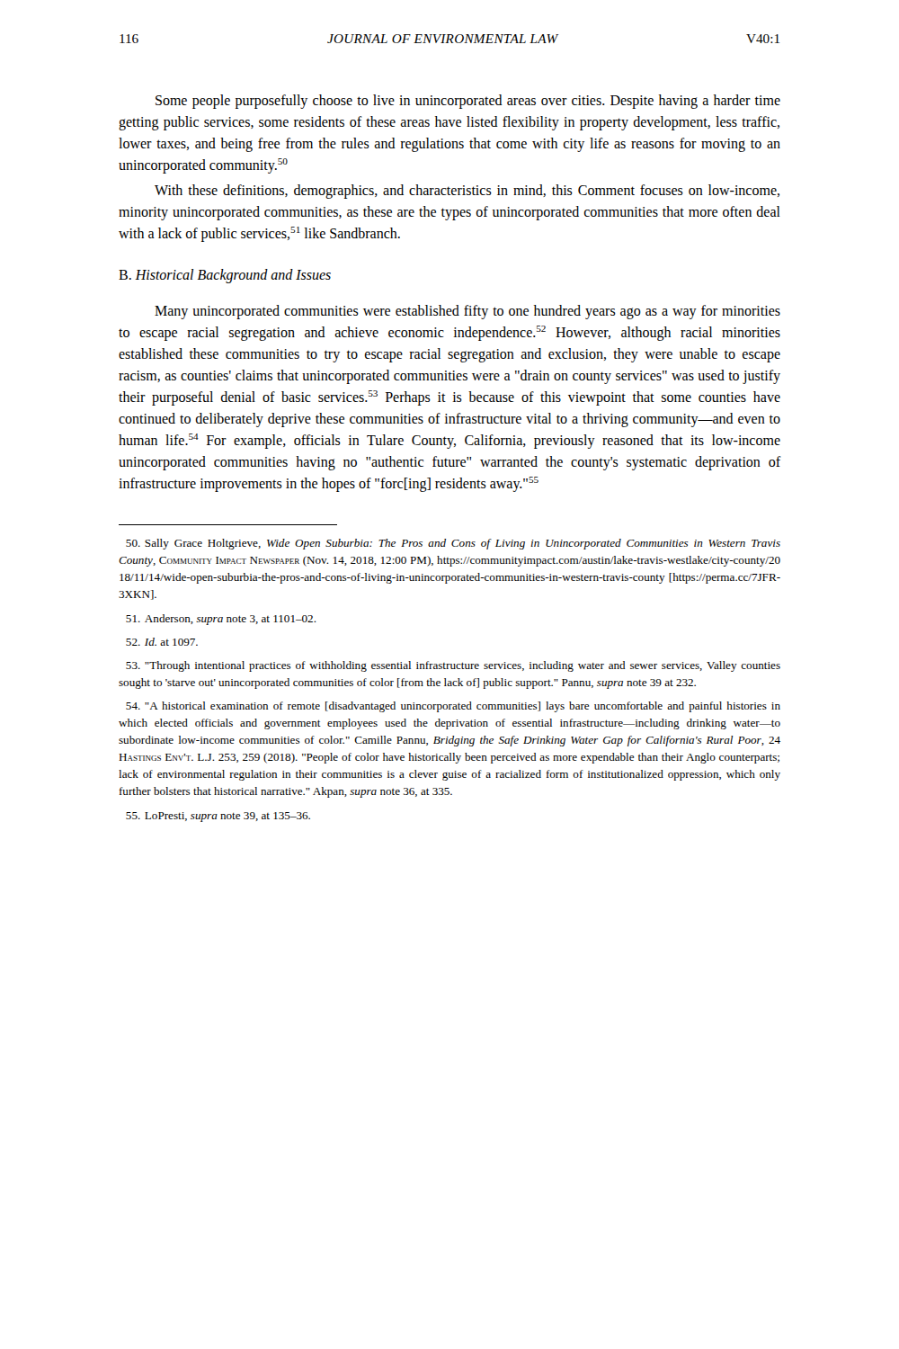116 Journal of Environmental Law V40:1
Some people purposefully choose to live in unincorporated areas over cities. Despite having a harder time getting public services, some residents of these areas have listed flexibility in property development, less traffic, lower taxes, and being free from the rules and regulations that come with city life as reasons for moving to an unincorporated community.50
With these definitions, demographics, and characteristics in mind, this Comment focuses on low-income, minority unincorporated communities, as these are the types of unincorporated communities that more often deal with a lack of public services,51 like Sandbranch.
B. Historical Background and Issues
Many unincorporated communities were established fifty to one hundred years ago as a way for minorities to escape racial segregation and achieve economic independence.52 However, although racial minorities established these communities to try to escape racial segregation and exclusion, they were unable to escape racism, as counties' claims that unincorporated communities were a "drain on county services" was used to justify their purposeful denial of basic services.53 Perhaps it is because of this viewpoint that some counties have continued to deliberately deprive these communities of infrastructure vital to a thriving community—and even to human life.54 For example, officials in Tulare County, California, previously reasoned that its low-income unincorporated communities having no "authentic future" warranted the county's systematic deprivation of infrastructure improvements in the hopes of "forc[ing] residents away."55
Sally Grace Holtgrieve, Wide Open Suburbia: The Pros and Cons of Living in Unincorporated Communities in Western Travis County, Community Impact Newspaper (Nov. 14, 2018, 12:00 PM), https://communityimpact.com/austin/lake-travis-westlake/city-county/2018/11/14/wide-open-suburbia-the-pros-and-cons-of-living-in-unincorporated-communities-in-western-travis-county [https://perma.cc/7JFR-3XKN].
Anderson, supra note 3, at 1101–02.
Id. at 1097.
"Through intentional practices of withholding essential infrastructure services, including water and sewer services, Valley counties sought to 'starve out' unincorporated communities of color [from the lack of] public support." Pannu, supra note 39 at 232.
"A historical examination of remote [disadvantaged unincorporated communities] lays bare uncomfortable and painful histories in which elected officials and government employees used the deprivation of essential infrastructure—including drinking water—to subordinate low-income communities of color." Camille Pannu, Bridging the Safe Drinking Water Gap for California's Rural Poor, 24 Hastings Env't. L.J. 253, 259 (2018). "People of color have historically been perceived as more expendable than their Anglo counterparts; lack of environmental regulation in their communities is a clever guise of a racialized form of institutionalized oppression, which only further bolsters that historical narrative." Akpan, supra note 36, at 335.
LoPresti, supra note 39, at 135–36.